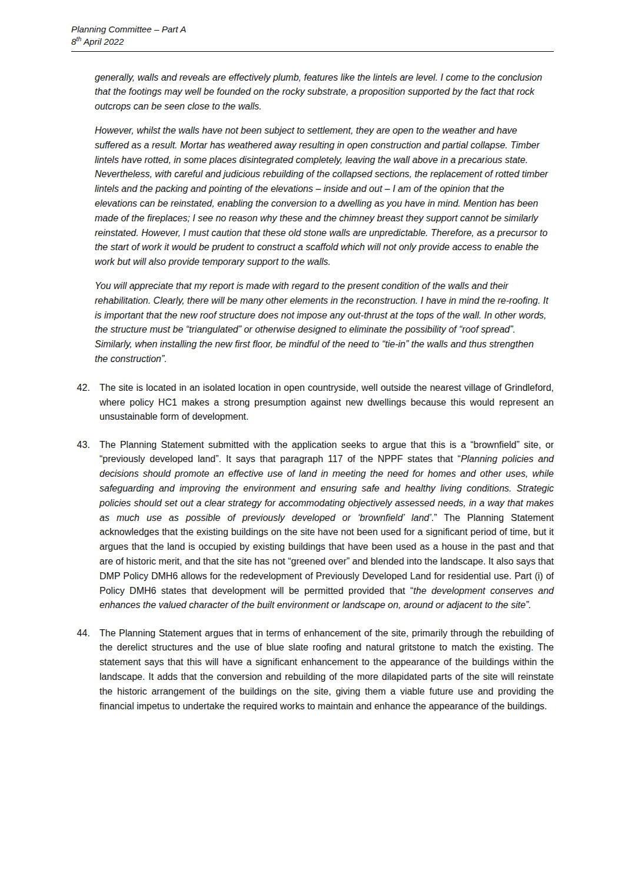Planning Committee – Part A
8th April 2022
generally, walls and reveals are effectively plumb, features like the lintels are level. I come to the conclusion that the footings may well be founded on the rocky substrate, a proposition supported by the fact that rock outcrops can be seen close to the walls.
However, whilst the walls have not been subject to settlement, they are open to the weather and have suffered as a result. Mortar has weathered away resulting in open construction and partial collapse. Timber lintels have rotted, in some places disintegrated completely, leaving the wall above in a precarious state.
Nevertheless, with careful and judicious rebuilding of the collapsed sections, the replacement of rotted timber lintels and the packing and pointing of the elevations – inside and out – I am of the opinion that the elevations can be reinstated, enabling the conversion to a dwelling as you have in mind. Mention has been made of the fireplaces; I see no reason why these and the chimney breast they support cannot be similarly reinstated. However, I must caution that these old stone walls are unpredictable. Therefore, as a precursor to the start of work it would be prudent to construct a scaffold which will not only provide access to enable the work but will also provide temporary support to the walls.
You will appreciate that my report is made with regard to the present condition of the walls and their rehabilitation. Clearly, there will be many other elements in the reconstruction. I have in mind the re-roofing. It is important that the new roof structure does not impose any out-thrust at the tops of the wall. In other words, the structure must be “triangulated” or otherwise designed to eliminate the possibility of “roof spread”. Similarly, when installing the new first floor, be mindful of the need to “tie-in” the walls and thus strengthen the construction”.
The site is located in an isolated location in open countryside, well outside the nearest village of Grindleford, where policy HC1 makes a strong presumption against new dwellings because this would represent an unsustainable form of development.
The Planning Statement submitted with the application seeks to argue that this is a “brownfield” site, or “previously developed land”. It says that paragraph 117 of the NPPF states that “Planning policies and decisions should promote an effective use of land in meeting the need for homes and other uses, while safeguarding and improving the environment and ensuring safe and healthy living conditions. Strategic policies should set out a clear strategy for accommodating objectively assessed needs, in a way that makes as much use as possible of previously developed or ‘brownfield’ land’.” The Planning Statement acknowledges that the existing buildings on the site have not been used for a significant period of time, but it argues that the land is occupied by existing buildings that have been used as a house in the past and that are of historic merit, and that the site has not “greened over” and blended into the landscape. It also says that DMP Policy DMH6 allows for the redevelopment of Previously Developed Land for residential use. Part (i) of Policy DMH6 states that development will be permitted provided that “the development conserves and enhances the valued character of the built environment or landscape on, around or adjacent to the site”.
The Planning Statement argues that in terms of enhancement of the site, primarily through the rebuilding of the derelict structures and the use of blue slate roofing and natural gritstone to match the existing. The statement says that this will have a significant enhancement to the appearance of the buildings within the landscape. It adds that the conversion and rebuilding of the more dilapidated parts of the site will reinstate the historic arrangement of the buildings on the site, giving them a viable future use and providing the financial impetus to undertake the required works to maintain and enhance the appearance of the buildings.